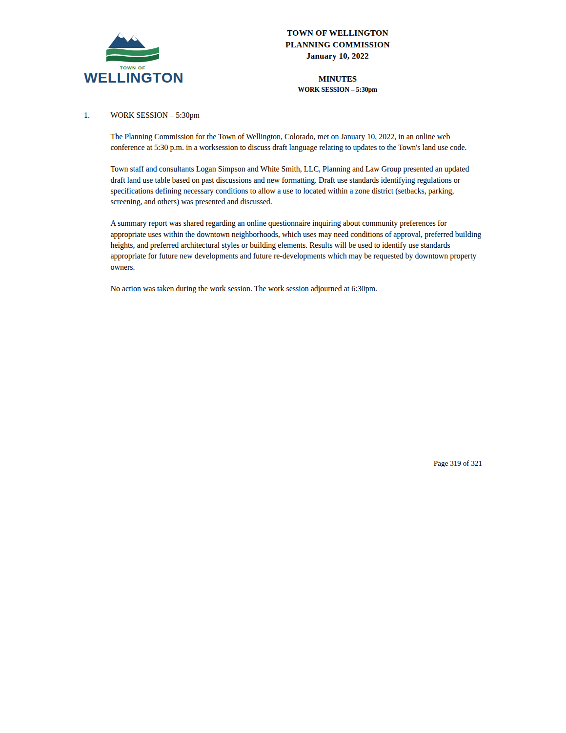TOWN OF WELLINGTON
TOWN OF WELLINGTON
PLANNING COMMISSION
January 10, 2022
MINUTES
WORK SESSION – 5:30pm
1.
WORK SESSION – 5:30pm
The Planning Commission for the Town of Wellington, Colorado, met on January 10, 2022, in an online web conference at 5:30 p.m. in a worksession to discuss draft language relating to updates to the Town's land use code.
Town staff and consultants Logan Simpson and White Smith, LLC, Planning and Law Group presented an updated draft land use table based on past discussions and new formatting. Draft use standards identifying regulations or specifications defining necessary conditions to allow a use to located within a zone district (setbacks, parking, screening, and others) was presented and discussed.
A summary report was shared regarding an online questionnaire inquiring about community preferences for appropriate uses within the downtown neighborhoods, which uses may need conditions of approval, preferred building heights, and preferred architectural styles or building elements. Results will be used to identify use standards appropriate for future new developments and future re-developments which may be requested by downtown property owners.
No action was taken during the work session. The work session adjourned at 6:30pm.
Page 319 of 321